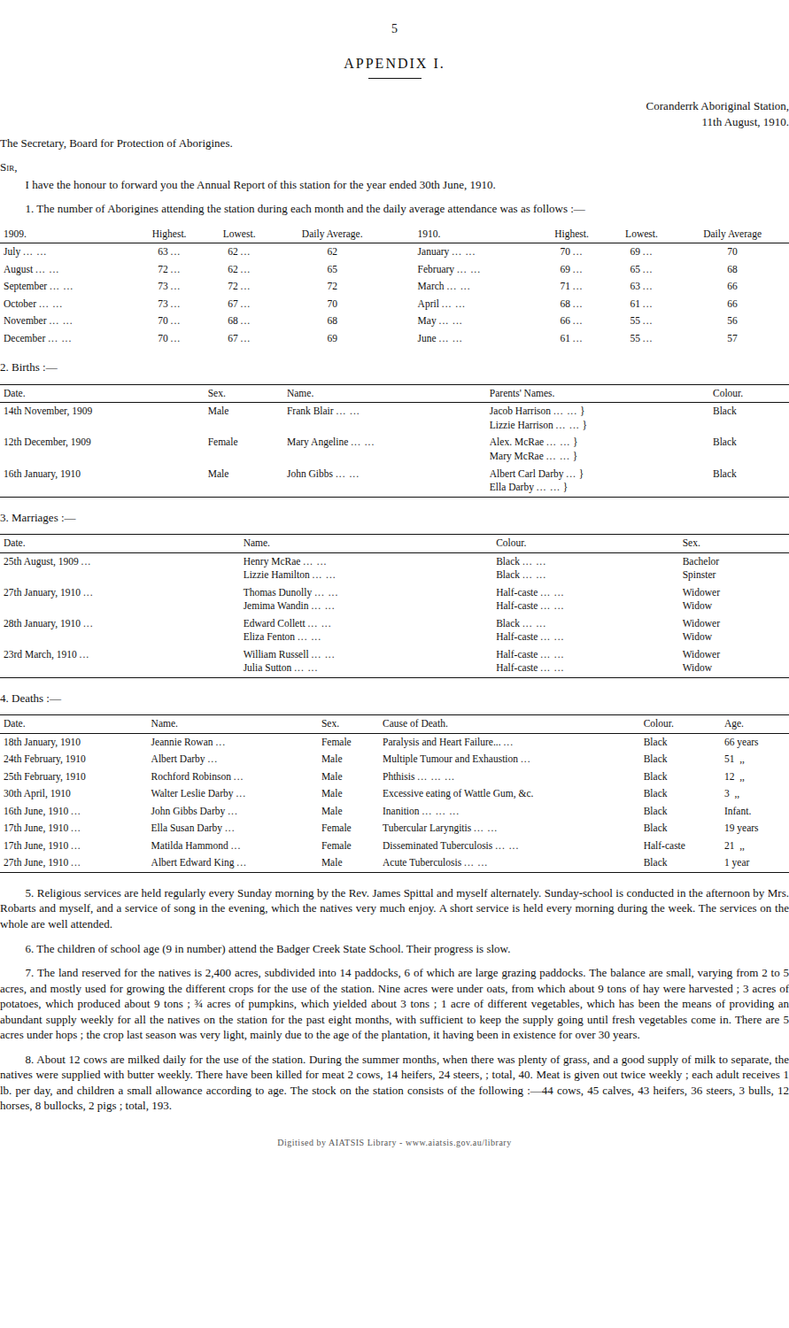5
APPENDIX I.
Coranderrk Aboriginal Station,
11th August, 1910.
The Secretary, Board for Protection of Aborigines.
Sir,
I have the honour to forward you the Annual Report of this station for the year ended 30th June, 1910.
1. The number of Aborigines attending the station during each month and the daily average attendance was as follows :—
| 1909. | Highest. | Lowest. | Daily Average. | | 1910. | Highest. | Lowest. | Daily Average |
| --- | --- | --- | --- | --- | --- | --- | --- | --- |
| July ... ... | 63 ... | 62 ... | 62 | | January ... ... | 70 ... | 69 ... | 70 |
| August ... ... | 72 ... | 62 ... | 65 | | February ... ... | 69 ... | 65 ... | 68 |
| September ... ... | 73 ... | 72 ... | 72 | | March ... ... | 71 ... | 63 ... | 66 |
| October ... ... | 73 ... | 67 ... | 70 | | April ... ... | 68 ... | 61 ... | 66 |
| November ... ... | 70 ... | 68 ... | 68 | | May ... ... | 66 ... | 55 ... | 56 |
| December ... ... | 70 ... | 67 ... | 69 | | June ... ... | 61 ... | 55 ... | 57 |
2. Births :—
| Date. | Sex. | Name. | Parents' Names. | Colour. |
| --- | --- | --- | --- | --- |
| 14th November, 1909 | Male | Frank Blair ... ... | Jacob Harrison ... ... } Lizzie Harrison ... ... } | Black |
| 12th December, 1909 | Female | Mary Angeline ... ... | Alex. McRae ... ... } Mary McRae ... ... } | Black |
| 16th January, 1910 | Male | John Gibbs ... ... | Albert Carl Darby ... } Ella Darby ... ... } | Black |
3. Marriages :—
| Date. | Name. | Colour. | Sex. |
| --- | --- | --- | --- |
| 25th August, 1909 ... | Henry McRae ... ... Lizzie Hamilton ... ... | Black ... ... Black ... ... | Bachelor Spinster |
| 27th January, 1910 ... | Thomas Dunolly ... ... Jemima Wandin ... ... | Half-caste ... ... Half-caste ... ... | Widower Widow |
| 28th January, 1910 ... | Edward Collett ... ... Eliza Fenton ... ... | Black ... ... Half-caste ... ... | Widower Widow |
| 23rd March, 1910 ... | William Russell ... ... Julia Sutton ... ... | Half-caste ... ... Half-caste ... ... | Widower Widow |
4. Deaths :—
| Date. | Name. | Sex. | Cause of Death. | Colour. | Age. |
| --- | --- | --- | --- | --- | --- |
| 18th January, 1910 | Jeannie Rowan ... | Female | Paralysis and Heart Failure... ... | Black | 66 years |
| 24th February, 1910 | Albert Darby ... | Male | Multiple Tumour and Exhaustion ... | Black | 51 ,, |
| 25th February, 1910 | Rochford Robinson ... | Male | Phthisis ... ... ... | Black | 12 ,, |
| 30th April, 1910 | Walter Leslie Darby ... | Male | Excessive eating of Wattle Gum, &c. | Black | 3 ,, |
| 16th June, 1910 ... | John Gibbs Darby ... | Male | Inanition ... ... ... | Black | Infant. |
| 17th June, 1910 ... | Ella Susan Darby ... | Female | Tubercular Laryngitis ... ... | Black | 19 years |
| 17th June, 1910 ... | Matilda Hammond ... | Female | Disseminated Tuberculosis ... ... | Half-caste | 21 ,, |
| 27th June, 1910 ... | Albert Edward King ... | Male | Acute Tuberculosis ... ... | Black | 1 year |
5. Religious services are held regularly every Sunday morning by the Rev. James Spittal and myself alternately. Sunday-school is conducted in the afternoon by Mrs. Robarts and myself, and a service of song in the evening, which the natives very much enjoy. A short service is held every morning during the week. The services on the whole are well attended.
6. The children of school age (9 in number) attend the Badger Creek State School. Their progress is slow.
7. The land reserved for the natives is 2,400 acres, subdivided into 14 paddocks, 6 of which are large grazing paddocks. The balance are small, varying from 2 to 5 acres, and mostly used for growing the different crops for the use of the station. Nine acres were under oats, from which about 9 tons of hay were harvested ; 3 acres of potatoes, which produced about 9 tons ; ¾ acres of pumpkins, which yielded about 3 tons ; 1 acre of different vegetables, which has been the means of providing an abundant supply weekly for all the natives on the station for the past eight months, with sufficient to keep the supply going until fresh vegetables come in. There are 5 acres under hops ; the crop last season was very light, mainly due to the age of the plantation, it having been in existence for over 30 years.
8. About 12 cows are milked daily for the use of the station. During the summer months, when there was plenty of grass, and a good supply of milk to separate, the natives were supplied with butter weekly. There have been killed for meat 2 cows, 14 heifers, 24 steers, ; total, 40. Meat is given out twice weekly ; each adult receives 1 lb. per day, and children a small allowance according to age. The stock on the station consists of the following :—44 cows, 45 calves, 43 heifers, 36 steers, 3 bulls, 12 horses, 8 bullocks, 2 pigs ; total, 193.
Digitised by AIATSIS Library - www.aiatsis.gov.au/library